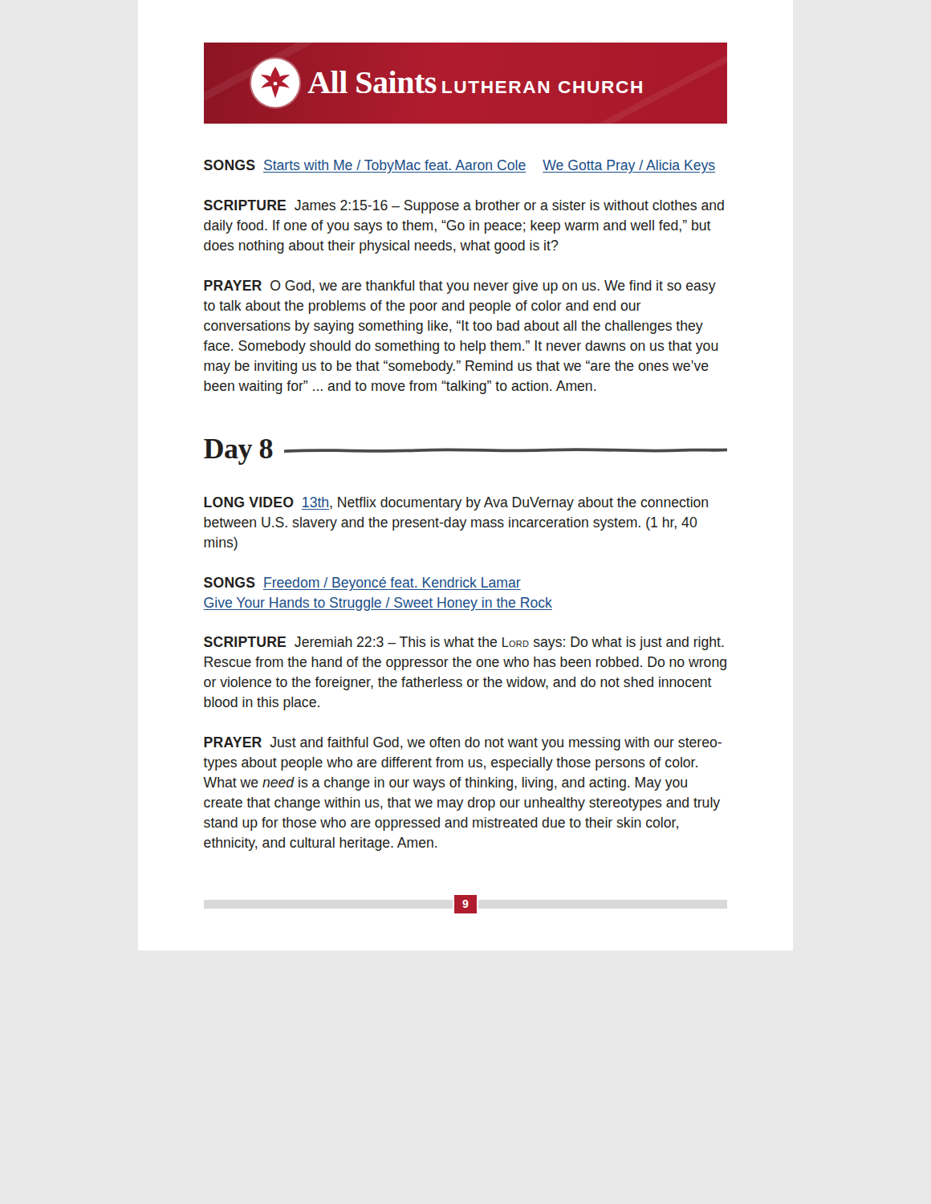All Saints LUTHERAN CHURCH
SONGS Starts with Me / TobyMac feat. Aaron Cole We Gotta Pray / Alicia Keys
SCRIPTURE James 2:15-16 – Suppose a brother or a sister is without clothes and daily food. If one of you says to them, “Go in peace; keep warm and well fed,” but does nothing about their physical needs, what good is it?
PRAYER O God, we are thankful that you never give up on us. We find it so easy to talk about the problems of the poor and people of color and end our conversations by saying something like, “It too bad about all the challenges they face. Somebody should do something to help them.” It never dawns on us that you may be inviting us to be that “somebody.” Remind us that we “are the ones we’ve been waiting for” ... and to move from “talking” to action. Amen.
Day 8
LONG VIDEO 13th, Netflix documentary by Ava DuVernay about the connection between U.S. slavery and the present-day mass incarceration system. (1 hr, 40 mins)
SONGS Freedom / Beyoncé feat. Kendrick Lamar
Give Your Hands to Struggle / Sweet Honey in the Rock
SCRIPTURE Jeremiah 22:3 – This is what the Lord says: Do what is just and right. Rescue from the hand of the oppressor the one who has been robbed. Do no wrong or violence to the foreigner, the fatherless or the widow, and do not shed innocent blood in this place.
PRAYER Just and faithful God, we often do not want you messing with our stereo­types about people who are different from us, especially those persons of color. What we need is a change in our ways of thinking, living, and acting. May you create that change within us, that we may drop our unhealthy stereotypes and truly stand up for those who are oppressed and mistreated due to their skin color, ethnicity, and cultural heritage. Amen.
9